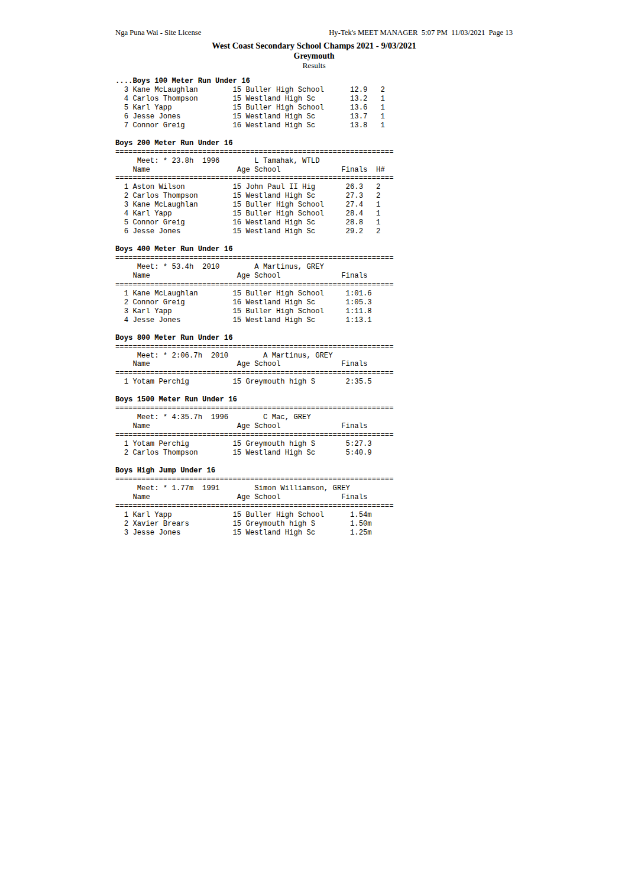Nga Puna Wai - Site License
Hy-Tek's MEET MANAGER 5:07 PM 11/03/2021 Page 13
West Coast Secondary School Champs 2021 - 9/03/2021
Greymouth
Results
....Boys 100 Meter Run Under 16
  3 Kane McLaughlan        15 Buller High School      12.9   2
  4 Carlos Thompson        15 Westland High Sc        13.2   1
  5 Karl Yapp              15 Buller High School      13.6   1
  6 Jesse Jones            15 Westland High Sc        13.7   1
  7 Connor Greig           16 Westland High Sc        13.8   1

Boys 200 Meter Run Under 16
================================================================
     Meet: * 23.8h  1996        L Tamahak, WTLD
    Name                    Age School              Finals  H#
================================================================
  1 Aston Wilson           15 John Paul II Hig       26.3   2
  2 Carlos Thompson        15 Westland High Sc       27.3   2
  3 Kane McLaughlan        15 Buller High School     27.4   1
  4 Karl Yapp              15 Buller High School     28.4   1
  5 Connor Greig           16 Westland High Sc       28.8   1
  6 Jesse Jones            15 Westland High Sc       29.2   2

Boys 400 Meter Run Under 16
================================================================
     Meet: * 53.4h  2010        A Martinus, GREY
    Name                    Age School              Finals
================================================================
  1 Kane McLaughlan        15 Buller High School     1:01.6
  2 Connor Greig           16 Westland High Sc       1:05.3
  3 Karl Yapp              15 Buller High School     1:11.8
  4 Jesse Jones            15 Westland High Sc       1:13.1

Boys 800 Meter Run Under 16
================================================================
     Meet: * 2:06.7h  2010        A Martinus, GREY
    Name                    Age School              Finals
================================================================
  1 Yotam Perchig          15 Greymouth high S       2:35.5

Boys 1500 Meter Run Under 16
================================================================
     Meet: * 4:35.7h  1996        C Mac, GREY
    Name                    Age School              Finals
================================================================
  1 Yotam Perchig          15 Greymouth high S       5:27.3
  2 Carlos Thompson        15 Westland High Sc       5:40.9

Boys High Jump Under 16
================================================================
     Meet: * 1.77m  1991        Simon Williamson, GREY
    Name                    Age School              Finals
================================================================
  1 Karl Yapp              15 Buller High School      1.54m
  2 Xavier Brears          15 Greymouth high S        1.50m
  3 Jesse Jones            15 Westland High Sc        1.25m